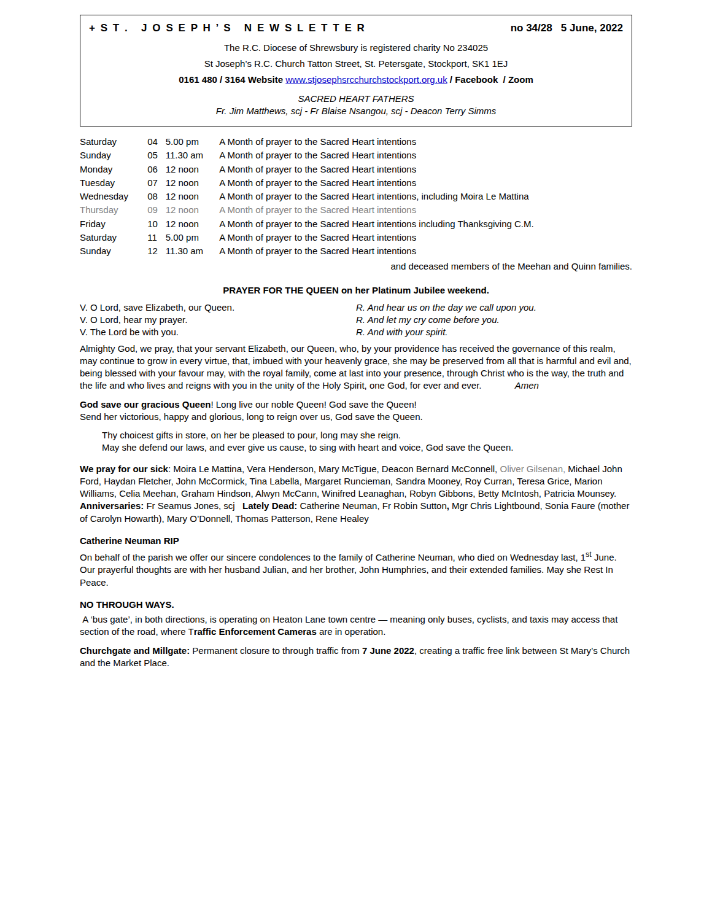+ S T . J O S E P H ’ S N E W S L E T T E R no 34/28 5 June, 2022
The R.C. Diocese of Shrewsbury is registered charity No 234025
St Joseph’s R.C. Church Tatton Street, St. Petersgate, Stockport, SK1 1EJ
0161 480 / 3164 Website www.stjosephsrcchurchstockport.org.uk / Facebook / Zoom
SACRED HEART FATHERS
Fr. Jim Matthews, scj - Fr Blaise Nsangou, scj - Deacon Terry Simms
| Saturday | 04 | 5.00 pm | A Month of prayer to the Sacred Heart intentions |
| Sunday | 05 | 11.30 am | A Month of prayer to the Sacred Heart intentions |
| Monday | 06 | 12 noon | A Month of prayer to the Sacred Heart intentions |
| Tuesday | 07 | 12 noon | A Month of prayer to the Sacred Heart intentions |
| Wednesday | 08 | 12 noon | A Month of prayer to the Sacred Heart intentions, including Moira Le Mattina |
| Thursday | 09 | 12 noon | A Month of prayer to the Sacred Heart intentions |
| Friday | 10 | 12 noon | A Month of prayer to the Sacred Heart intentions including Thanksgiving C.M. |
| Saturday | 11 | 5.00 pm | A Month of prayer to the Sacred Heart intentions |
| Sunday | 12 | 11.30 am | A Month of prayer to the Sacred Heart intentions |
and deceased members of the Meehan and Quinn families.
PRAYER FOR THE QUEEN on her Platinum Jubilee weekend.
| V. O Lord, save Elizabeth, our Queen. | R. And hear us on the day we call upon you. |
| V. O Lord, hear my prayer. | R. And let my cry come before you. |
| V. The Lord be with you. | R. And with your spirit. |
Almighty God, we pray, that your servant Elizabeth, our Queen, who, by your providence has received the governance of this realm, may continue to grow in every virtue, that, imbued with your heavenly grace, she may be preserved from all that is harmful and evil and, being blessed with your favour may, with the royal family, come at last into your presence, through Christ who is the way, the truth and the life and who lives and reigns with you in the unity of the Holy Spirit, one God, for ever and ever. Amen
God save our gracious Queen! Long live our noble Queen! God save the Queen!
Send her victorious, happy and glorious, long to reign over us, God save the Queen.
Thy choicest gifts in store, on her be pleased to pour, long may she reign.
May she defend our laws, and ever give us cause, to sing with heart and voice, God save the Queen.
We pray for our sick: Moira Le Mattina, Vera Henderson, Mary McTigue, Deacon Bernard McConnell, Oliver Gilsenan, Michael John Ford, Haydan Fletcher, John McCormick, Tina Labella, Margaret Runcieman, Sandra Mooney, Roy Curran, Teresa Grice, Marion Williams, Celia Meehan, Graham Hindson, Alwyn McCann, Winifred Leanaghan, Robyn Gibbons, Betty McIntosh, Patricia Mounsey.
Anniversaries: Fr Seamus Jones, scj Lately Dead: Catherine Neuman, Fr Robin Sutton, Mgr Chris Lightbound, Sonia Faure (mother of Carolyn Howarth), Mary O’Donnell, Thomas Patterson, Rene Healey
Catherine Neuman RIP
On behalf of the parish we offer our sincere condolences to the family of Catherine Neuman, who died on Wednesday last, 1st June. Our prayerful thoughts are with her husband Julian, and her brother, John Humphries, and their extended families. May she Rest In Peace.
NO THROUGH WAYS.
A ‘bus gate’, in both directions, is operating on Heaton Lane town centre — meaning only buses, cyclists, and taxis may access that section of the road, where Traffic Enforcement Cameras are in operation.
Churchgate and Millgate: Permanent closure to through traffic from 7 June 2022, creating a traffic free link between St Mary’s Church and the Market Place.